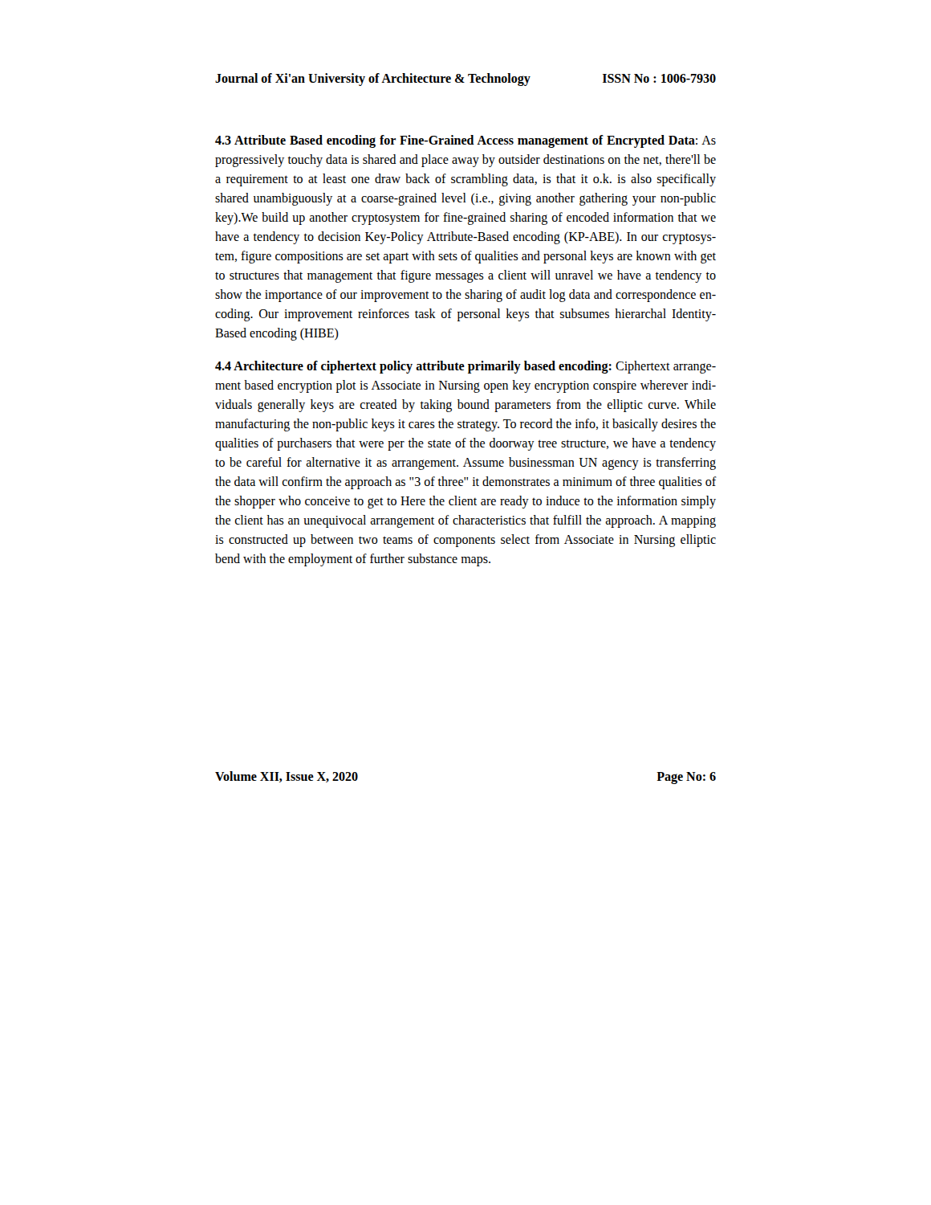Journal of Xi'an University of Architecture & Technology ISSN No : 1006-7930
4.3 Attribute Based encoding for Fine-Grained Access management of Encrypted Data: As progressively touchy data is shared and place away by outsider destinations on the net, there'll be a requirement to at least one draw back of scrambling data, is that it o.k. is also specifically shared unambiguously at a coarse-grained level (i.e., giving another gathering your non-public key).We build up another cryptosystem for fine-grained sharing of encoded information that we have a tendency to decision Key-Policy Attribute-Based encoding (KP-ABE). In our cryptosystem, figure compositions are set apart with sets of qualities and personal keys are known with get to structures that management that figure messages a client will unravel we have a tendency to show the importance of our improvement to the sharing of audit log data and correspondence encoding. Our improvement reinforces task of personal keys that subsumes hierarchal Identity-Based encoding (HIBE)
4.4 Architecture of ciphertext policy attribute primarily based encoding: Ciphertext arrangement based encryption plot is Associate in Nursing open key encryption conspire wherever individuals generally keys are created by taking bound parameters from the elliptic curve. While manufacturing the non-public keys it cares the strategy. To record the info, it basically desires the qualities of purchasers that were per the state of the doorway tree structure, we have a tendency to be careful for alternative it as arrangement. Assume businessman UN agency is transferring the data will confirm the approach as "3 of three" it demonstrates a minimum of three qualities of the shopper who conceive to get to Here the client are ready to induce to the information simply the client has an unequivocal arrangement of characteristics that fulfill the approach. A mapping is constructed up between two teams of components select from Associate in Nursing elliptic bend with the employment of further substance maps.
Volume XII, Issue X, 2020 Page No: 6